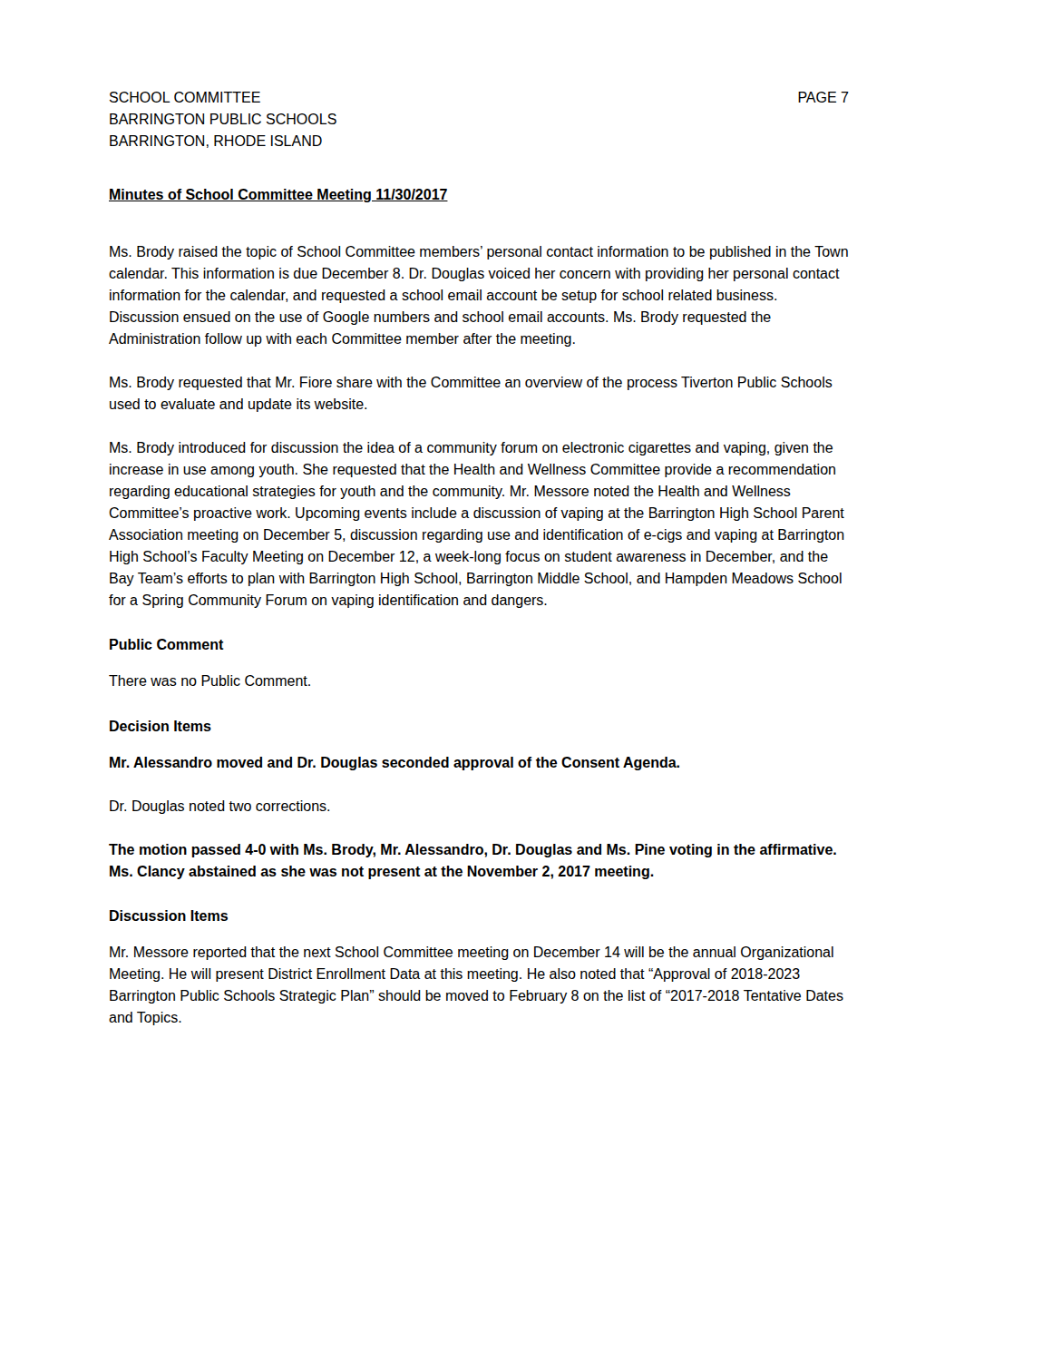School Committee
Barrington Public Schools
Barrington, Rhode Island
Page 7
Minutes of School Committee Meeting 11/30/2017
Ms. Brody raised the topic of School Committee members’ personal contact information to be published in the Town calendar. This information is due December 8. Dr. Douglas voiced her concern with providing her personal contact information for the calendar, and requested a school email account be setup for school related business. Discussion ensued on the use of Google numbers and school email accounts. Ms. Brody requested the Administration follow up with each Committee member after the meeting.
Ms. Brody requested that Mr. Fiore share with the Committee an overview of the process Tiverton Public Schools used to evaluate and update its website.
Ms. Brody introduced for discussion the idea of a community forum on electronic cigarettes and vaping, given the increase in use among youth. She requested that the Health and Wellness Committee provide a recommendation regarding educational strategies for youth and the community. Mr. Messore noted the Health and Wellness Committee’s proactive work. Upcoming events include a discussion of vaping at the Barrington High School Parent Association meeting on December 5, discussion regarding use and identification of e-cigs and vaping at Barrington High School’s Faculty Meeting on December 12, a week-long focus on student awareness in December, and the Bay Team’s efforts to plan with Barrington High School, Barrington Middle School, and Hampden Meadows School for a Spring Community Forum on vaping identification and dangers.
Public Comment
There was no Public Comment.
Decision Items
Mr. Alessandro moved and Dr. Douglas seconded approval of the Consent Agenda.
Dr. Douglas noted two corrections.
The motion passed 4-0 with Ms. Brody, Mr. Alessandro, Dr. Douglas and Ms. Pine voting in the affirmative. Ms. Clancy abstained as she was not present at the November 2, 2017 meeting.
Discussion Items
Mr. Messore reported that the next School Committee meeting on December 14 will be the annual Organizational Meeting. He will present District Enrollment Data at this meeting. He also noted that “Approval of 2018-2023 Barrington Public Schools Strategic Plan” should be moved to February 8 on the list of “2017-2018 Tentative Dates and Topics.